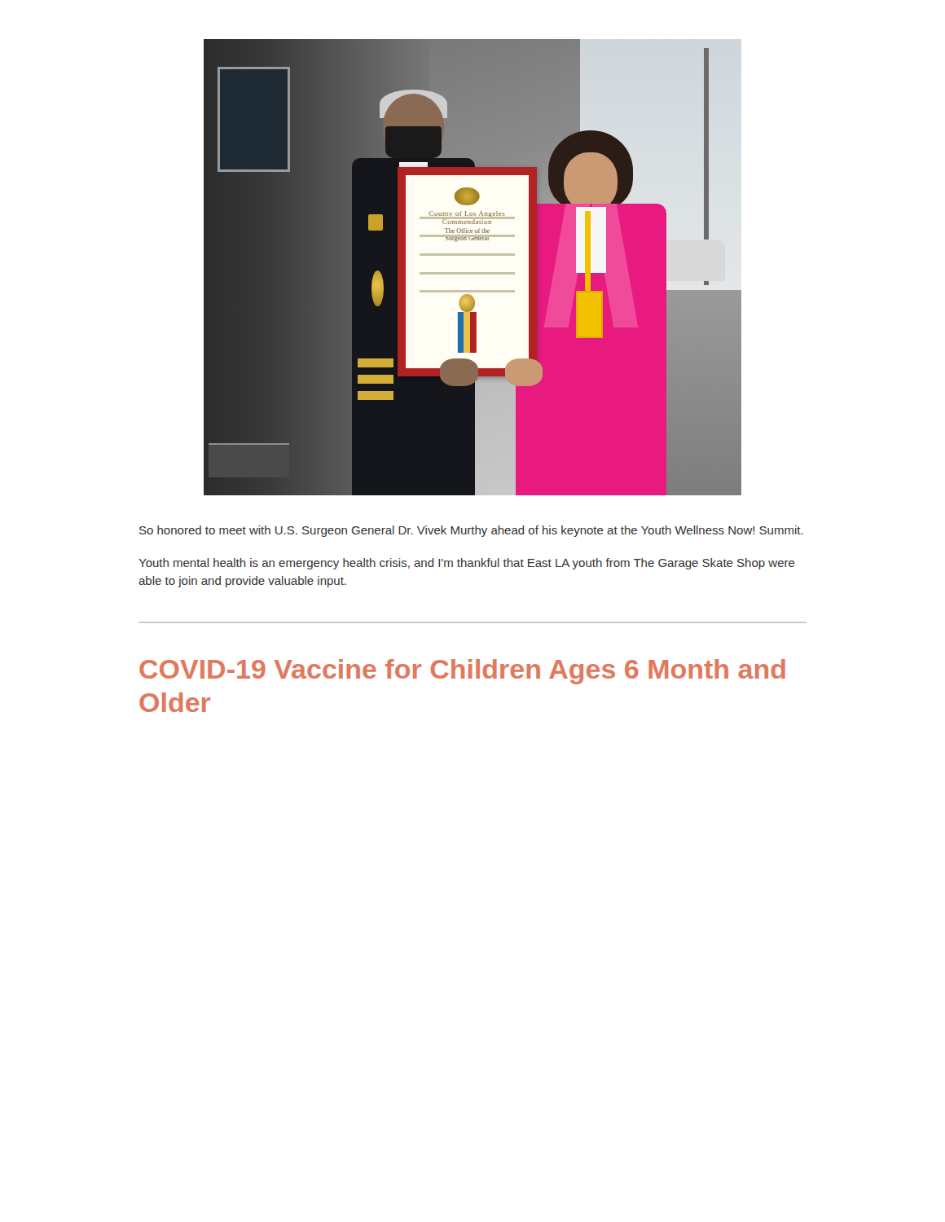County of Los Angeles
Commendation
The Office of the
Surgeon General
So honored to meet with U.S. Surgeon General Dr. Vivek Murthy ahead of his keynote at the Youth Wellness Now! Summit.
Youth mental health is an emergency health crisis, and I'm thankful that East LA youth from The Garage Skate Shop were able to join and provide valuable input.
COVID-19 Vaccine for Children Ages 6 Month and Older